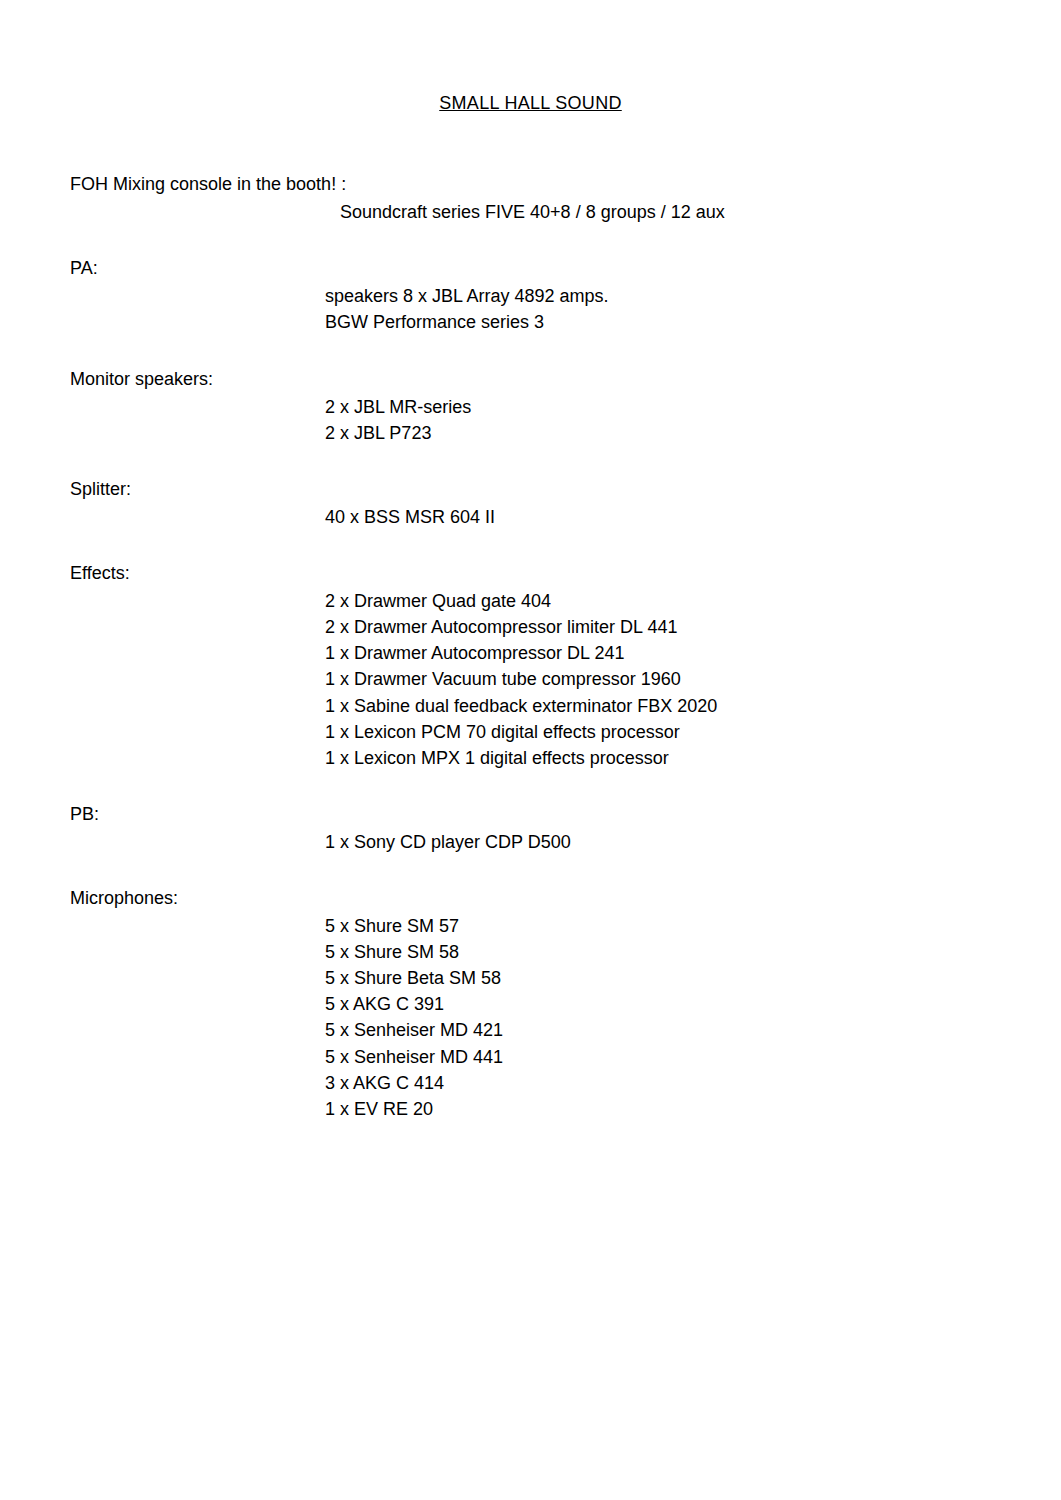SMALL HALL SOUND
FOH Mixing console in the booth! :
Soundcraft series FIVE 40+8 / 8 groups / 12 aux
PA:
speakers 8 x JBL Array 4892 amps.
BGW Performance series 3
Monitor speakers:
2 x JBL MR-series
2 x JBL P723
Splitter:
40 x BSS MSR 604 II
Effects:
2 x Drawmer Quad gate 404
2 x Drawmer Autocompressor limiter DL 441
1 x Drawmer Autocompressor DL 241
1 x Drawmer Vacuum tube compressor 1960
1 x Sabine dual feedback exterminator FBX 2020
1 x Lexicon PCM 70 digital effects processor
1 x Lexicon MPX 1 digital effects processor
PB:
1 x Sony CD player CDP D500
Microphones:
5 x Shure SM 57
5 x Shure SM 58
5 x Shure Beta SM 58
5 x AKG C 391
5 x Senheiser MD 421
5 x Senheiser MD 441
3 x AKG C 414
1 x EV RE 20